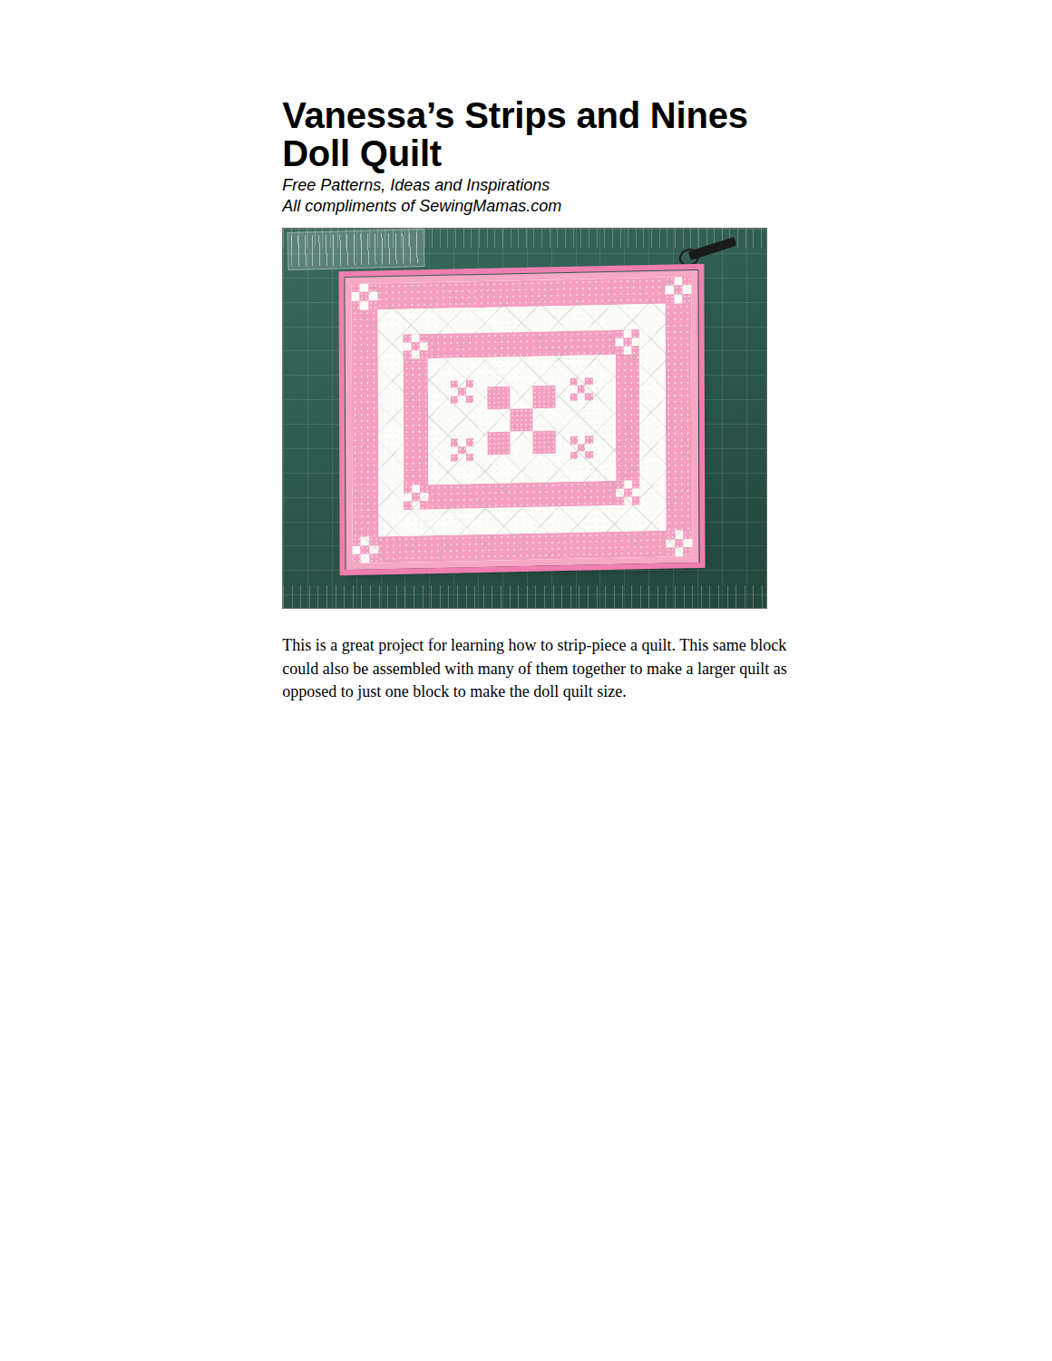Vanessa’s Strips and Nines Doll Quilt
Free Patterns, Ideas and Inspirations
All compliments of SewingMamas.com
This is a great project for learning how to strip-piece a quilt. This same block could also be assembled with many of them together to make a larger quilt as opposed to just one block to make the doll quilt size.